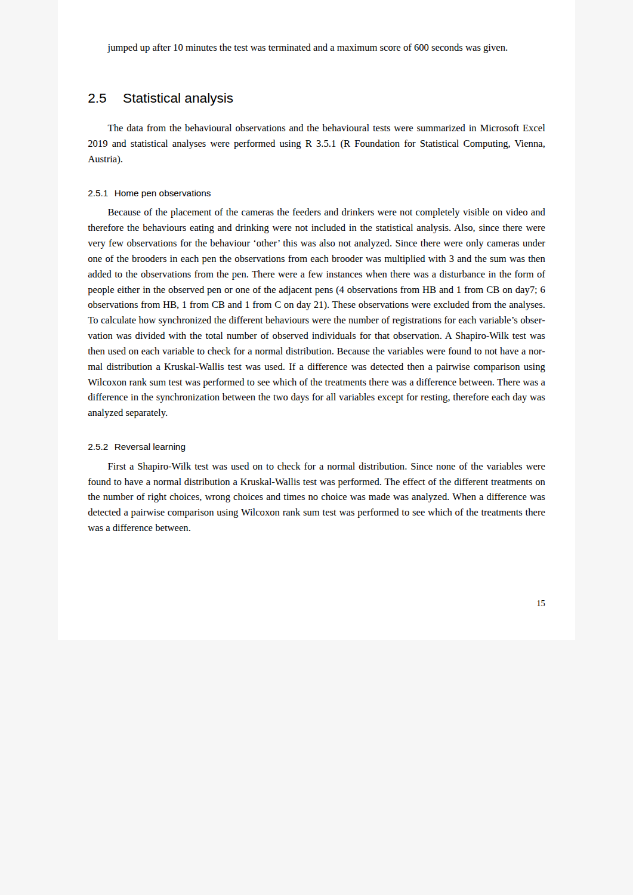jumped up after 10 minutes the test was terminated and a maximum score of 600 seconds was given.
2.5 Statistical analysis
The data from the behavioural observations and the behavioural tests were summarized in Microsoft Excel 2019 and statistical analyses were performed using R 3.5.1 (R Foundation for Statistical Computing, Vienna, Austria).
2.5.1 Home pen observations
Because of the placement of the cameras the feeders and drinkers were not completely visible on video and therefore the behaviours eating and drinking were not included in the statistical analysis. Also, since there were very few observations for the behaviour ‘other’ this was also not analyzed. Since there were only cameras under one of the brooders in each pen the observations from each brooder was multiplied with 3 and the sum was then added to the observations from the pen. There were a few instances when there was a disturbance in the form of people either in the observed pen or one of the adjacent pens (4 observations from HB and 1 from CB on day7; 6 observations from HB, 1 from CB and 1 from C on day 21). These observations were excluded from the analyses. To calculate how synchronized the different behaviours were the number of registrations for each variable’s observation was divided with the total number of observed individuals for that observation. A Shapiro-Wilk test was then used on each variable to check for a normal distribution. Because the variables were found to not have a normal distribution a Kruskal-Wallis test was used. If a difference was detected then a pairwise comparison using Wilcoxon rank sum test was performed to see which of the treatments there was a difference between. There was a difference in the synchronization between the two days for all variables except for resting, therefore each day was analyzed separately.
2.5.2 Reversal learning
First a Shapiro-Wilk test was used on to check for a normal distribution. Since none of the variables were found to have a normal distribution a Kruskal-Wallis test was performed. The effect of the different treatments on the number of right choices, wrong choices and times no choice was made was analyzed. When a difference was detected a pairwise comparison using Wilcoxon rank sum test was performed to see which of the treatments there was a difference between.
15